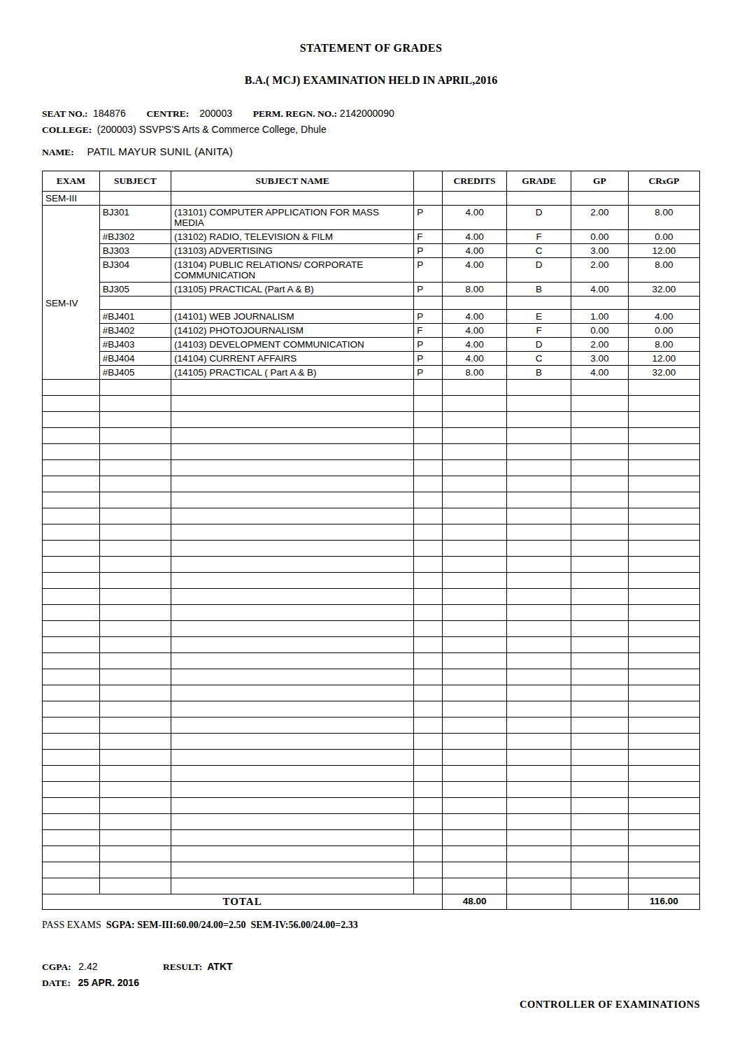STATEMENT OF GRADES
B.A.( MCJ) EXAMINATION HELD IN APRIL,2016
SEAT NO.: 184876 CENTRE: 200003 PERM. REGN. NO.: 2142000090
COLLEGE: (200003) SSVPS'S Arts & Commerce College, Dhule
NAME: PATIL MAYUR SUNIL (ANITA)
| EXAM | SUBJECT | SUBJECT NAME | | CREDITS | GRADE | GP | CR x GP |
| --- | --- | --- | --- | --- | --- | --- | --- |
| SEM-III | | | | | | | |
| | BJ301 | (13101) COMPUTER APPLICATION FOR MASS MEDIA | P | 4.00 | D | 2.00 | 8.00 |
| | #BJ302 | (13102) RADIO, TELEVISION & FILM | F | 4.00 | F | 0.00 | 0.00 |
| | BJ303 | (13103) ADVERTISING | P | 4.00 | C | 3.00 | 12.00 |
| | BJ304 | (13104) PUBLIC RELATIONS/ CORPORATE COMMUNICATION | P | 4.00 | D | 2.00 | 8.00 |
| | BJ305 | (13105) PRACTICAL (Part A & B) | P | 8.00 | B | 4.00 | 32.00 |
| SEM-IV | | | | | | | |
| | #BJ401 | (14101) WEB JOURNALISM | P | 4.00 | E | 1.00 | 4.00 |
| | #BJ402 | (14102) PHOTOJOURNALISM | F | 4.00 | F | 0.00 | 0.00 |
| | #BJ403 | (14103) DEVELOPMENT COMMUNICATION | P | 4.00 | D | 2.00 | 8.00 |
| | #BJ404 | (14104) CURRENT AFFAIRS | P | 4.00 | C | 3.00 | 12.00 |
| | #BJ405 | (14105) PRACTICAL ( Part A & B) | P | 8.00 | B | 4.00 | 32.00 |
| TOTAL | 48.00 | | | 116.00 |
PASS EXAMS SGPA: SEM-III:60.00/24.00=2.50 SEM-IV:56.00/24.00=2.33
CGPA: 2.42 RESULT: ATKT
DATE: 25 APR. 2016
CONTROLLER OF EXAMINATIONS